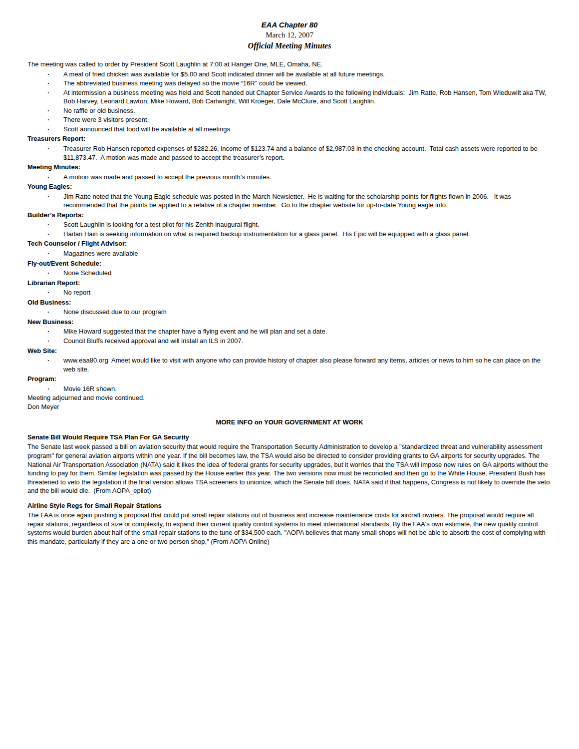EAA Chapter 80
March 12, 2007
Official Meeting Minutes
The meeting was called to order by President Scott Laughlin at 7:00 at Hanger One, MLE, Omaha, NE.
A meal of fried chicken was available for $5.00 and Scott indicated dinner will be available at all future meetings.
The abbreviated business meeting was delayed so the movie “16R” could be viewed.
At intermission a business meeting was held and Scott handed out Chapter Service Awards to the following individuals: Jim Ratte, Rob Hansen, Tom Wieduwilt aka TW, Bob Harvey, Leonard Lawton, Mike Howard, Bob Cartwright, Will Kroeger, Dale McClure, and Scott Laughlin.
No raffle or old business.
There were 3 visitors present.
Scott announced that food will be available at all meetings
Treasurers Report:
Treasurer Rob Hansen reported expenses of $282.26, income of $123.74 and a balance of $2,987.03 in the checking account. Total cash assets were reported to be $11,873.47. A motion was made and passed to accept the treasurer’s report.
Meeting Minutes:
A motion was made and passed to accept the previous month’s minutes.
Young Eagles:
Jim Ratte noted that the Young Eagle schedule was posted in the March Newsletter. He is waiting for the scholarship points for flights flown in 2006. It was recommended that the points be applied to a relative of a chapter member. Go to the chapter website for up-to-date Young eagle info.
Builder’s Reports:
Scott Laughlin is looking for a test pilot for his Zenith inaugural flight.
Harlan Hain is seeking information on what is required backup instrumentation for a glass panel. His Epic will be equipped with a glass panel.
Tech Counselor / Flight Advisor:
Magazines were available
Fly-out/Event Schedule:
None Scheduled
Librarian Report:
No report
Old Business:
None discussed due to our program
New Business:
Mike Howard suggested that the chapter have a flying event and he will plan and set a date.
Council Bluffs received approval and will install an ILS in 2007.
Web Site:
www.eaa80.org Ameet would like to visit with anyone who can provide history of chapter also please forward any items, articles or news to him so he can place on the web site.
Program:
Movie 16R shown.
Meeting adjourned and movie continued.
Don Meyer
MORE INFO on YOUR GOVERNMENT AT WORK
Senate Bill Would Require TSA Plan For GA Security
The Senate last week passed a bill on aviation security that would require the Transportation Security Administration to develop a "standardized threat and vulnerability assessment program" for general aviation airports within one year. If the bill becomes law, the TSA would also be directed to consider providing grants to GA airports for security upgrades. The National Air Transportation Association (NATA) said it likes the idea of federal grants for security upgrades, but it worries that the TSA will impose new rules on GA airports without the funding to pay for them. Similar legislation was passed by the House earlier this year. The two versions now must be reconciled and then go to the White House. President Bush has threatened to veto the legislation if the final version allows TSA screeners to unionize, which the Senate bill does. NATA said if that happens, Congress is not likely to override the veto and the bill would die. (From AOPA_epilot)
Airline Style Regs for Small Repair Stations
The FAA is once again pushing a proposal that could put small repair stations out of business and increase maintenance costs for aircraft owners. The proposal would require all repair stations, regardless of size or complexity, to expand their current quality control systems to meet international standards. By the FAA's own estimate, the new quality control systems would burden about half of the small repair stations to the tune of $34,500 each. "AOPA believes that many small shops will not be able to absorb the cost of complying with this mandate, particularly if they are a one or two person shop," (From AOPA Online)